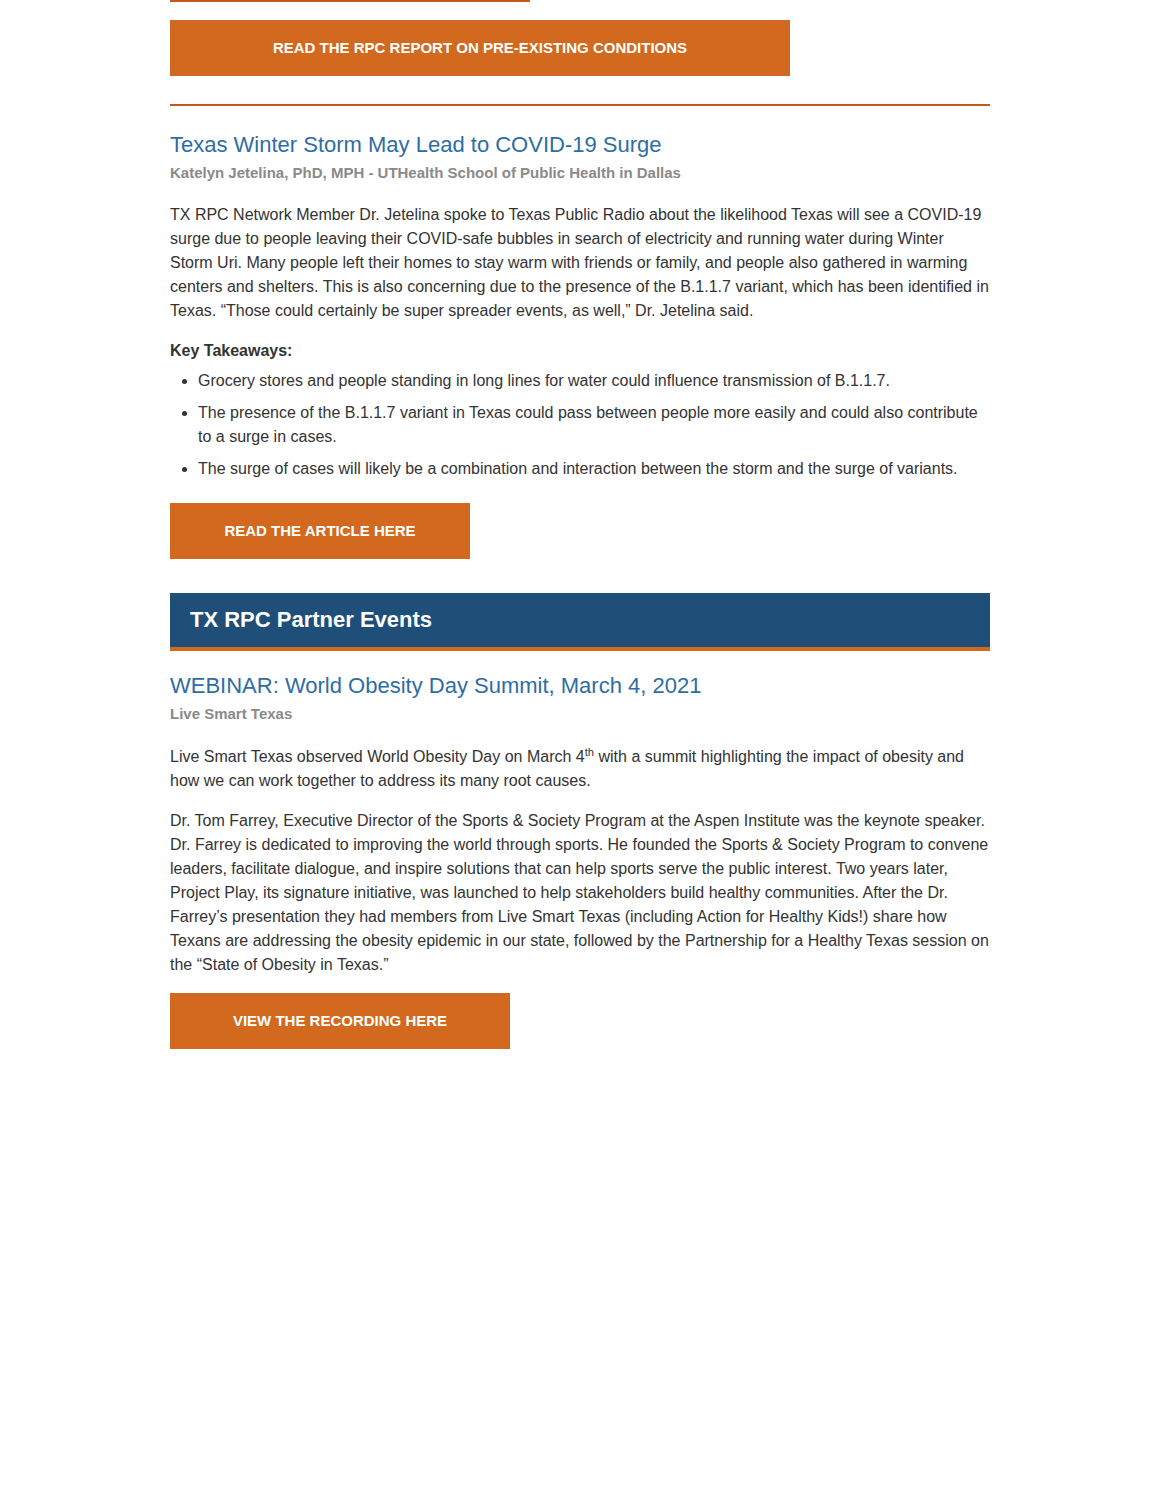READ THE RPC REPORT ON PRE-EXISTING CONDITIONS
Texas Winter Storm May Lead to COVID-19 Surge
Katelyn Jetelina, PhD, MPH - UTHealth School of Public Health in Dallas
TX RPC Network Member Dr. Jetelina spoke to Texas Public Radio about the likelihood Texas will see a COVID-19 surge due to people leaving their COVID-safe bubbles in search of electricity and running water during Winter Storm Uri. Many people left their homes to stay warm with friends or family, and people also gathered in warming centers and shelters. This is also concerning due to the presence of the B.1.1.7 variant, which has been identified in Texas. “Those could certainly be super spreader events, as well,” Dr. Jetelina said.
Key Takeaways:
Grocery stores and people standing in long lines for water could influence transmission of B.1.1.7.
The presence of the B.1.1.7 variant in Texas could pass between people more easily and could also contribute to a surge in cases.
The surge of cases will likely be a combination and interaction between the storm and the surge of variants.
READ THE ARTICLE HERE
TX RPC Partner Events
WEBINAR: World Obesity Day Summit, March 4, 2021
Live Smart Texas
Live Smart Texas observed World Obesity Day on March 4th with a summit highlighting the impact of obesity and how we can work together to address its many root causes.
Dr. Tom Farrey, Executive Director of the Sports & Society Program at the Aspen Institute was the keynote speaker. Dr. Farrey is dedicated to improving the world through sports. He founded the Sports & Society Program to convene leaders, facilitate dialogue, and inspire solutions that can help sports serve the public interest. Two years later, Project Play, its signature initiative, was launched to help stakeholders build healthy communities. After the Dr. Farrey’s presentation they had members from Live Smart Texas (including Action for Healthy Kids!) share how Texans are addressing the obesity epidemic in our state, followed by the Partnership for a Healthy Texas session on the “State of Obesity in Texas.”
VIEW THE RECORDING HERE